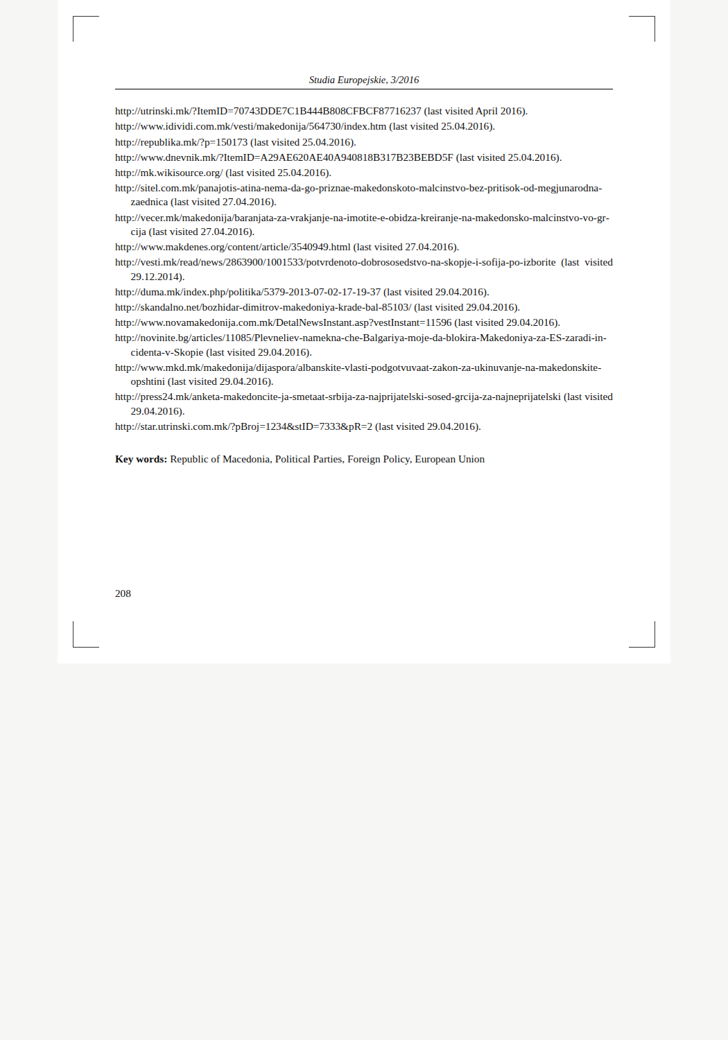Studia Europejskie, 3/2016
http://utrinski.mk/?ItemID=70743DDE7C1B444B808CFBCF87716237 (last visited April 2016).
http://www.idividi.com.mk/vesti/makedonija/564730/index.htm (last visited 25.04.2016).
http://republika.mk/?p=150173 (last visited 25.04.2016).
http://www.dnevnik.mk/?ItemID=A29AE620AE40A940818B317B23BEBD5F (last visited 25.04.2016).
http://mk.wikisource.org/ (last visited 25.04.2016).
http://sitel.com.mk/panajotis-atina-nema-da-go-priznae-makedonskoto-malcinstvo-bez-pritisok-od-megjunarodna-zaednica (last visited 27.04.2016).
http://vecer.mk/makedonija/baranjata-za-vrakjanje-na-imotite-e-obidza-kreiranje-na-makedonsko-malcinstvo-vo-grcija (last visited 27.04.2016).
http://www.makdenes.org/content/article/3540949.html (last visited 27.04.2016).
http://vesti.mk/read/news/2863900/1001533/potvrdenoto-dobrososedstvo-na-skopje-i-sofija-po-izborite (last visited 29.12.2014).
http://duma.mk/index.php/politika/5379-2013-07-02-17-19-37 (last visited 29.04.2016).
http://skandalno.net/bozhidar-dimitrov-makedoniya-krade-bal-85103/ (last visited 29.04.2016).
http://www.novamakedonija.com.mk/DetalNewsInstant.asp?vestInstant=11596 (last visited 29.04.2016).
http://novinite.bg/articles/11085/Plevneliev-namekna-che-Balgariya-moje-da-blokira-Makedoniya-za-ES-zaradi-incidenta-v-Skopie (last visited 29.04.2016).
http://www.mkd.mk/makedonija/dijaspora/albanskite-vlasti-podgotvuvaat-zakon-za-ukinuvanje-na-makedonskite-opshtini (last visited 29.04.2016).
http://press24.mk/anketa-makedoncite-ja-smetaat-srbija-za-najprijatelski-sosed-grcija-za-najneprijatelski (last visited 29.04.2016).
http://star.utrinski.com.mk/?pBroj=1234&stID=7333&pR=2 (last visited 29.04.2016).
Key words: Republic of Macedonia, Political Parties, Foreign Policy, European Union
208